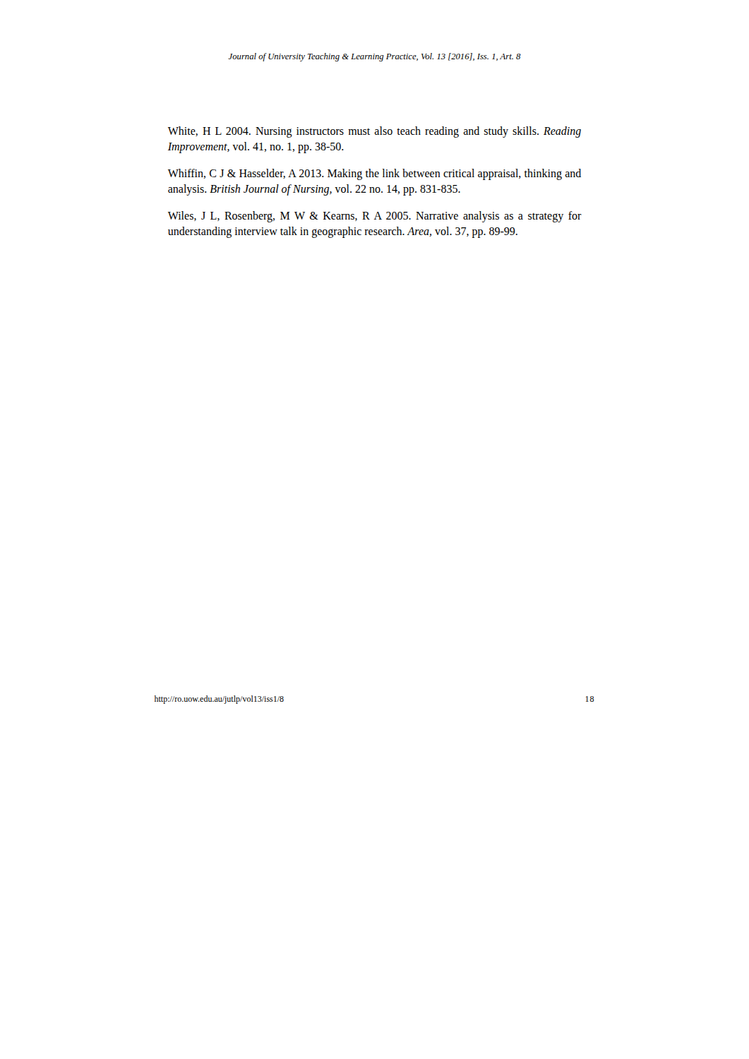Journal of University Teaching & Learning Practice, Vol. 13 [2016], Iss. 1, Art. 8
White, H L 2004. Nursing instructors must also teach reading and study skills. Reading Improvement, vol. 41, no. 1, pp. 38-50.
Whiffin, C J & Hasselder, A 2013. Making the link between critical appraisal, thinking and analysis. British Journal of Nursing, vol. 22 no. 14, pp. 831-835.
Wiles, J L, Rosenberg, M W & Kearns, R A 2005. Narrative analysis as a strategy for understanding interview talk in geographic research. Area, vol. 37, pp. 89-99.
http://ro.uow.edu.au/jutlp/vol13/iss1/8 18